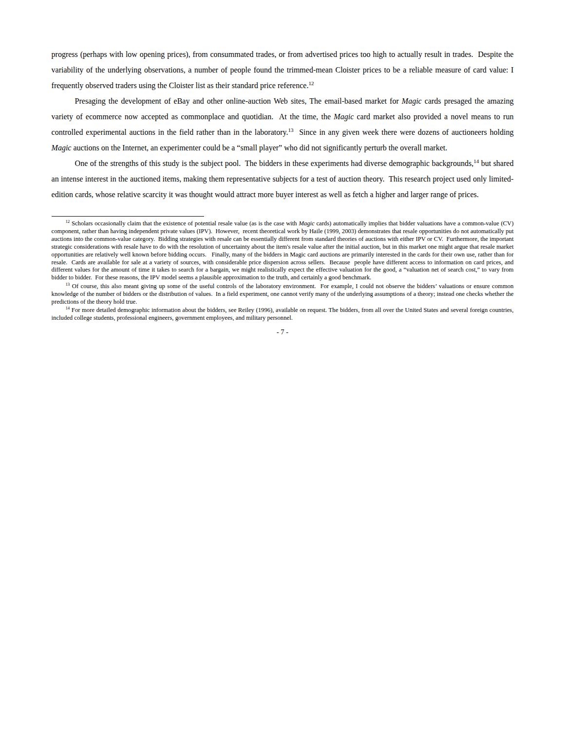progress (perhaps with low opening prices), from consummated trades, or from advertised prices too high to actually result in trades. Despite the variability of the underlying observations, a number of people found the trimmed-mean Cloister prices to be a reliable measure of card value: I frequently observed traders using the Cloister list as their standard price reference.12
Presaging the development of eBay and other online-auction Web sites, The email-based market for Magic cards presaged the amazing variety of ecommerce now accepted as commonplace and quotidian. At the time, the Magic card market also provided a novel means to run controlled experimental auctions in the field rather than in the laboratory.13 Since in any given week there were dozens of auctioneers holding Magic auctions on the Internet, an experimenter could be a “small player” who did not significantly perturb the overall market.
One of the strengths of this study is the subject pool. The bidders in these experiments had diverse demographic backgrounds,14 but shared an intense interest in the auctioned items, making them representative subjects for a test of auction theory. This research project used only limited-edition cards, whose relative scarcity it was thought would attract more buyer interest as well as fetch a higher and larger range of prices.
12 Scholars occasionally claim that the existence of potential resale value (as is the case with Magic cards) automatically implies that bidder valuations have a common-value (CV) component, rather than having independent private values (IPV). However, recent theoretical work by Haile (1999, 2003) demonstrates that resale opportunities do not automatically put auctions into the common-value category. Bidding strategies with resale can be essentially different from standard theories of auctions with either IPV or CV. Furthermore, the important strategic considerations with resale have to do with the resolution of uncertainty about the item's resale value after the initial auction, but in this market one might argue that resale market opportunities are relatively well known before bidding occurs. Finally, many of the bidders in Magic card auctions are primarily interested in the cards for their own use, rather than for resale. Cards are available for sale at a variety of sources, with considerable price dispersion across sellers. Because people have different access to information on card prices, and different values for the amount of time it takes to search for a bargain, we might realistically expect the effective valuation for the good, a “valuation net of search cost,” to vary from bidder to bidder. For these reasons, the IPV model seems a plausible approximation to the truth, and certainly a good benchmark.
13 Of course, this also meant giving up some of the useful controls of the laboratory environment. For example, I could not observe the bidders’ valuations or ensure common knowledge of the number of bidders or the distribution of values. In a field experiment, one cannot verify many of the underlying assumptions of a theory; instead one checks whether the predictions of the theory hold true.
14 For more detailed demographic information about the bidders, see Reiley (1996), available on request. The bidders, from all over the United States and several foreign countries, included college students, professional engineers, government employees, and military personnel.
- 7 -